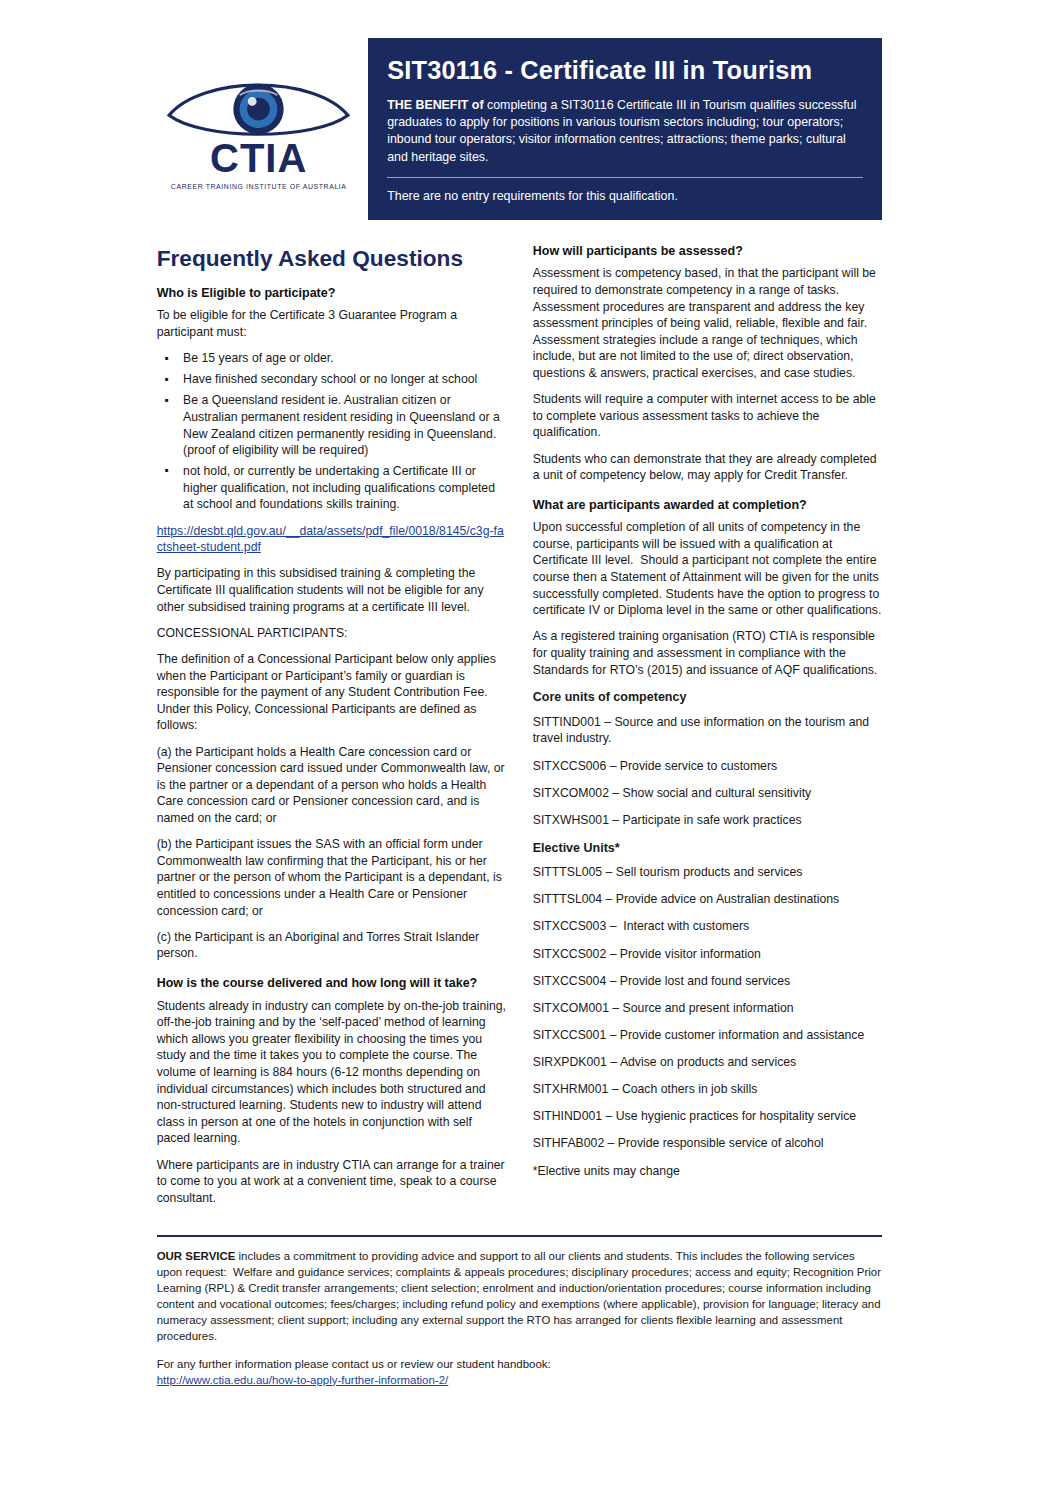CTIA
CAREER TRAINING INSTITUTE OF AUSTRALIA
SIT30116 - Certificate III in Tourism
THE BENEFIT of completing a SIT30116 Certificate III in Tourism qualifies successful graduates to apply for positions in various tourism sectors including; tour operators; inbound tour operators; visitor information centres; attractions; theme parks; cultural and heritage sites.
There are no entry requirements for this qualification.
Frequently Asked Questions
Who is Eligible to participate?
To be eligible for the Certificate 3 Guarantee Program a participant must:
Be 15 years of age or older.
Have finished secondary school or no longer at school
Be a Queensland resident ie. Australian citizen or Australian permanent resident residing in Queensland or a New Zealand citizen permanently residing in Queensland. (proof of eligibility will be required)
not hold, or currently be undertaking a Certificate III or higher qualification, not including qualifications completed at school and foundations skills training.
https://desbt.qld.gov.au/__data/assets/pdf_file/0018/8145/c3g-factsheet-student.pdf
By participating in this subsidised training & completing the Certificate III qualification students will not be eligible for any other subsidised training programs at a certificate III level.
CONCESSIONAL PARTICIPANTS:
The definition of a Concessional Participant below only applies when the Participant or Participant’s family or guardian is responsible for the payment of any Student Contribution Fee. Under this Policy, Concessional Participants are defined as follows:
(a) the Participant holds a Health Care concession card or Pensioner concession card issued under Commonwealth law, or is the partner or a dependant of a person who holds a Health Care concession card or Pensioner concession card, and is named on the card; or
(b) the Participant issues the SAS with an official form under Commonwealth law confirming that the Participant, his or her partner or the person of whom the Participant is a dependant, is entitled to concessions under a Health Care or Pensioner concession card; or
(c) the Participant is an Aboriginal and Torres Strait Islander person.
How is the course delivered and how long will it take?
Students already in industry can complete by on-the-job training, off-the-job training and by the ‘self-paced’ method of learning which allows you greater flexibility in choosing the times you study and the time it takes you to complete the course. The volume of learning is 884 hours (6-12 months depending on individual circumstances) which includes both structured and non-structured learning. Students new to industry will attend class in person at one of the hotels in conjunction with self paced learning.
Where participants are in industry CTIA can arrange for a trainer to come to you at work at a convenient time, speak to a course consultant.
How will participants be assessed?
Assessment is competency based, in that the participant will be required to demonstrate competency in a range of tasks. Assessment procedures are transparent and address the key assessment principles of being valid, reliable, flexible and fair. Assessment strategies include a range of techniques, which include, but are not limited to the use of; direct observation, questions & answers, practical exercises, and case studies.
Students will require a computer with internet access to be able to complete various assessment tasks to achieve the qualification.
Students who can demonstrate that they are already completed a unit of competency below, may apply for Credit Transfer.
What are participants awarded at completion?
Upon successful completion of all units of competency in the course, participants will be issued with a qualification at Certificate III level. Should a participant not complete the entire course then a Statement of Attainment will be given for the units successfully completed. Students have the option to progress to certificate IV or Diploma level in the same or other qualifications.
As a registered training organisation (RTO) CTIA is responsible for quality training and assessment in compliance with the Standards for RTO’s (2015) and issuance of AQF qualifications.
Core units of competency
SITTIND001 – Source and use information on the tourism and travel industry.
SITXCCS006 – Provide service to customers
SITXCOM002 – Show social and cultural sensitivity
SITXWHS001 – Participate in safe work practices
Elective Units*
SITTTSL005 – Sell tourism products and services
SITTTSL004 – Provide advice on Australian destinations
SITXCCS003 – Interact with customers
SITXCCS002 – Provide visitor information
SITXCCS004 – Provide lost and found services
SITXCOM001 – Source and present information
SITXCCS001 – Provide customer information and assistance
SIRXPDK001 – Advise on products and services
SITXHRM001 – Coach others in job skills
SITHIND001 – Use hygienic practices for hospitality service
SITHFAB002 – Provide responsible service of alcohol
*Elective units may change
OUR SERVICE includes a commitment to providing advice and support to all our clients and students. This includes the following services upon request: Welfare and guidance services; complaints & appeals procedures; disciplinary procedures; access and equity; Recognition Prior Learning (RPL) & Credit transfer arrangements; client selection; enrolment and induction/orientation procedures; course information including content and vocational outcomes; fees/charges; including refund policy and exemptions (where applicable), provision for language; literacy and numeracy assessment; client support; including any external support the RTO has arranged for clients flexible learning and assessment procedures.
For any further information please contact us or review our student handbook:
http://www.ctia.edu.au/how-to-apply-further-information-2/